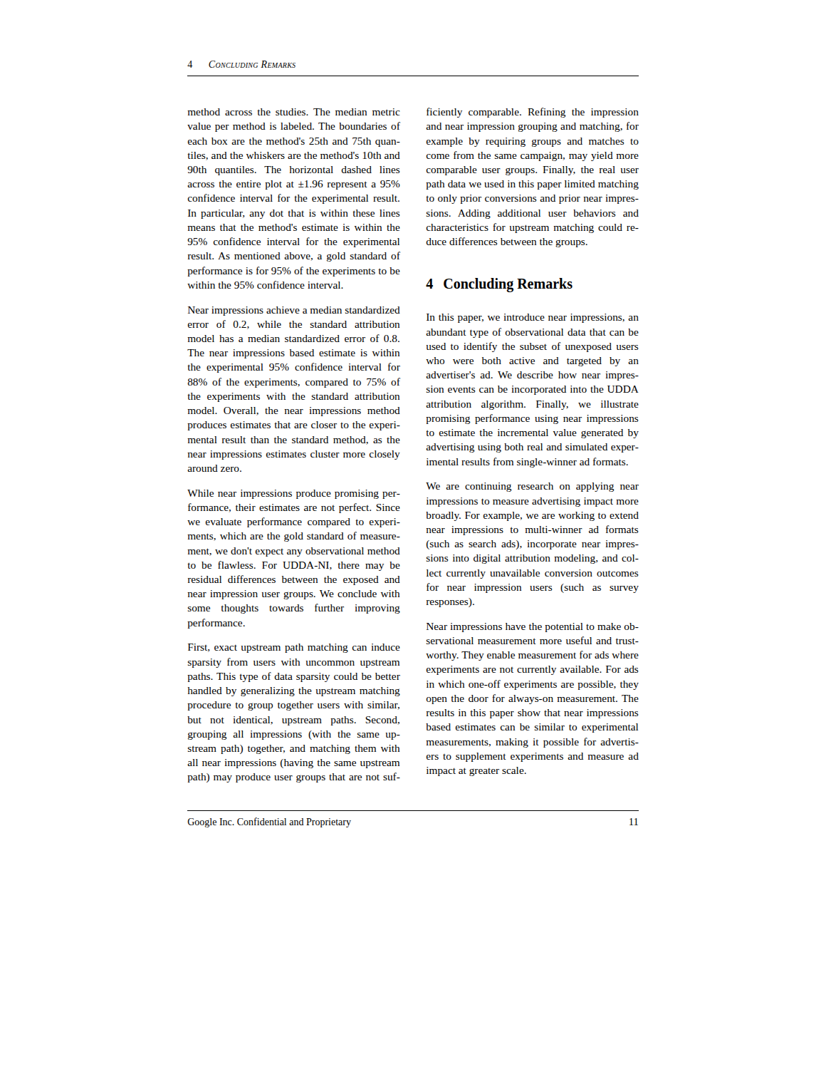4 Concluding Remarks
method across the studies. The median metric value per method is labeled. The boundaries of each box are the method's 25th and 75th quantiles, and the whiskers are the method's 10th and 90th quantiles. The horizontal dashed lines across the entire plot at ±1.96 represent a 95% confidence interval for the experimental result. In particular, any dot that is within these lines means that the method's estimate is within the 95% confidence interval for the experimental result. As mentioned above, a gold standard of performance is for 95% of the experiments to be within the 95% confidence interval.
Near impressions achieve a median standardized error of 0.2, while the standard attribution model has a median standardized error of 0.8. The near impressions based estimate is within the experimental 95% confidence interval for 88% of the experiments, compared to 75% of the experiments with the standard attribution model. Overall, the near impressions method produces estimates that are closer to the experimental result than the standard method, as the near impressions estimates cluster more closely around zero.
While near impressions produce promising performance, their estimates are not perfect. Since we evaluate performance compared to experiments, which are the gold standard of measurement, we don't expect any observational method to be flawless. For UDDA-NI, there may be residual differences between the exposed and near impression user groups. We conclude with some thoughts towards further improving performance.
First, exact upstream path matching can induce sparsity from users with uncommon upstream paths. This type of data sparsity could be better handled by generalizing the upstream matching procedure to group together users with similar, but not identical, upstream paths. Second, grouping all impressions (with the same upstream path) together, and matching them with all near impressions (having the same upstream path) may produce user groups that are not sufficiently comparable. Refining the impression and near impression grouping and matching, for example by requiring groups and matches to come from the same campaign, may yield more comparable user groups. Finally, the real user path data we used in this paper limited matching to only prior conversions and prior near impressions. Adding additional user behaviors and characteristics for upstream matching could reduce differences between the groups.
4 Concluding Remarks
In this paper, we introduce near impressions, an abundant type of observational data that can be used to identify the subset of unexposed users who were both active and targeted by an advertiser's ad. We describe how near impression events can be incorporated into the UDDA attribution algorithm. Finally, we illustrate promising performance using near impressions to estimate the incremental value generated by advertising using both real and simulated experimental results from single-winner ad formats.
We are continuing research on applying near impressions to measure advertising impact more broadly. For example, we are working to extend near impressions to multi-winner ad formats (such as search ads), incorporate near impressions into digital attribution modeling, and collect currently unavailable conversion outcomes for near impression users (such as survey responses).
Near impressions have the potential to make observational measurement more useful and trustworthy. They enable measurement for ads where experiments are not currently available. For ads in which one-off experiments are possible, they open the door for always-on measurement. The results in this paper show that near impressions based estimates can be similar to experimental measurements, making it possible for advertisers to supplement experiments and measure ad impact at greater scale.
Google Inc. Confidential and Proprietary 11